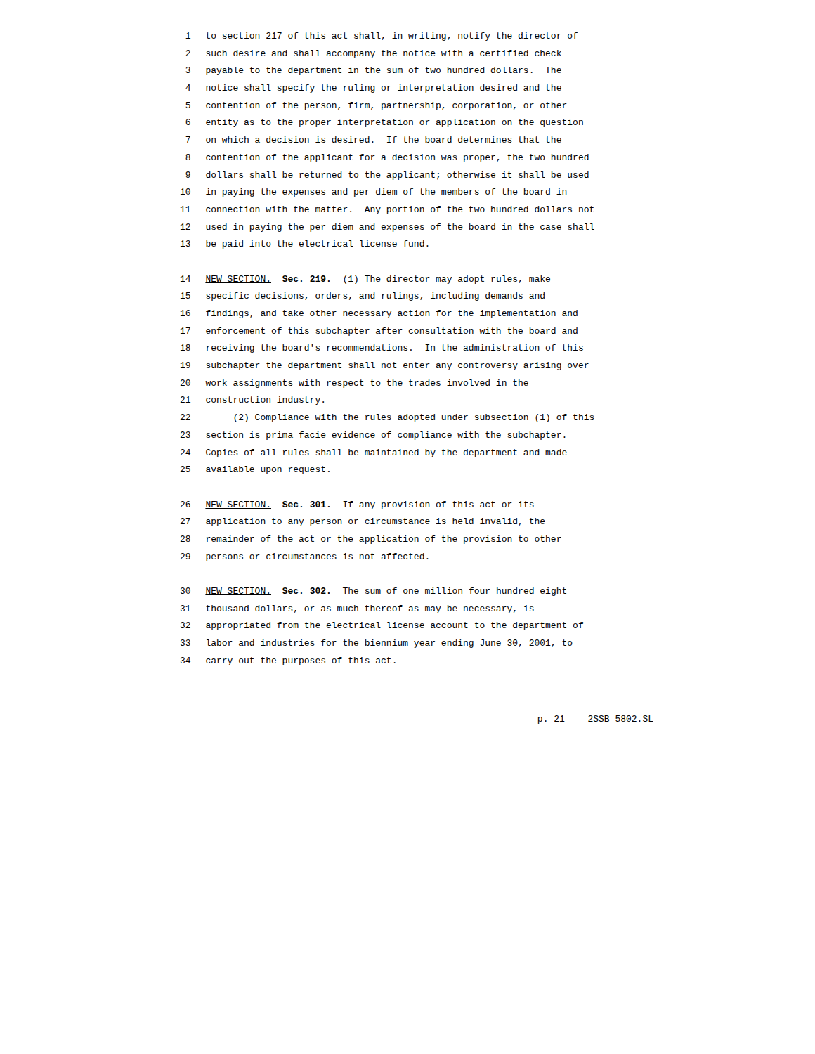1 to section 217 of this act shall, in writing, notify the director of
2 such desire and shall accompany the notice with a certified check
3 payable to the department in the sum of two hundred dollars. The
4 notice shall specify the ruling or interpretation desired and the
5 contention of the person, firm, partnership, corporation, or other
6 entity as to the proper interpretation or application on the question
7 on which a decision is desired. If the board determines that the
8 contention of the applicant for a decision was proper, the two hundred
9 dollars shall be returned to the applicant; otherwise it shall be used
10 in paying the expenses and per diem of the members of the board in
11 connection with the matter. Any portion of the two hundred dollars not
12 used in paying the per diem and expenses of the board in the case shall
13 be paid into the electrical license fund.
14 NEW SECTION. Sec. 219. (1) The director may adopt rules, make
15 specific decisions, orders, and rulings, including demands and
16 findings, and take other necessary action for the implementation and
17 enforcement of this subchapter after consultation with the board and
18 receiving the board's recommendations. In the administration of this
19 subchapter the department shall not enter any controversy arising over
20 work assignments with respect to the trades involved in the
21 construction industry.
22 (2) Compliance with the rules adopted under subsection (1) of this
23 section is prima facie evidence of compliance with the subchapter.
24 Copies of all rules shall be maintained by the department and made
25 available upon request.
26 NEW SECTION. Sec. 301. If any provision of this act or its
27 application to any person or circumstance is held invalid, the
28 remainder of the act or the application of the provision to other
29 persons or circumstances is not affected.
30 NEW SECTION. Sec. 302. The sum of one million four hundred eight
31 thousand dollars, or as much thereof as may be necessary, is
32 appropriated from the electrical license account to the department of
33 labor and industries for the biennium year ending June 30, 2001, to
34 carry out the purposes of this act.
p. 21 2SSB 5802.SL